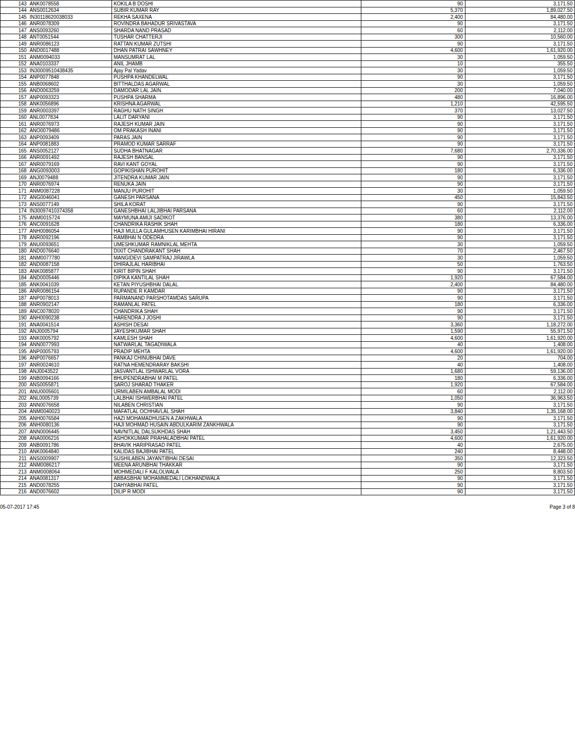| 143 | ANK0078558 | KOKILA B DOSHI | 90 | 3,171.50 |
| 144 | ANS0012634 | SUBIR KUMAR RAY | 5,370 | 1,89,027.50 |
| 145 | IN30118620038033 | REKHA SAXENA | 2,400 | 84,480.00 |
| 146 | ANR0078309 | ROVINDRA BAHADUR SRIVASTAVA | 90 | 3,171.50 |
| 147 | ANS0093260 | SHARDA NAND PRASAD | 60 | 2,112.00 |
| 148 | ANT0051544 | TUSHAR CHATTERJI | 300 | 10,560.00 |
| 149 | ANR0086123 | RATTAN KUMAR ZUTSHI | 90 | 3,171.50 |
| 150 | AND0017488 | DHAN PATRAI SAWHNEY | 4,600 | 1,61,920.00 |
| 151 | ANM0094033 | MANSUMRAT LAL | 30 | 1,059.50 |
| 152 | ANA0103337 | ANIL JHAMB | 10 | 355.50 |
| 153 | IN30009510438435 | Ajay Pal Yadav | 30 | 1,059.50 |
| 154 | ANP0077848 | PUSHPA KHANDELWAL | 90 | 3,171.50 |
| 155 | ANB0068602 | BITTHALDAS AGARWAL | 30 | 1,059.50 |
| 156 | AND0063259 | DAMODAR LAL JAIN | 200 | 7,040.00 |
| 157 | ANP0093323 | PUSHPA SHARMA | 480 | 16,896.00 |
| 158 | ANK0056896 | KRISHNA AGARWAL | 1,210 | 42,595.50 |
| 159 | ANR0003397 | RAGHU NATH SINGH | 370 | 13,027.50 |
| 160 | ANL0077834 | LALIT DARYANI | 90 | 3,171.50 |
| 161 | ANR0076973 | RAJESH KUMAR JAIN | 90 | 3,171.50 |
| 162 | ANO0079486 | OM PRAKASH INANI | 90 | 3,171.50 |
| 163 | ANP0093409 | PARAS JAIN | 90 | 3,171.50 |
| 164 | ANP0081883 | PRAMOD KUMAR SARRAF | 90 | 3,171.50 |
| 165 | ANS0052127 | SUDHA BHATNAGAR | 7,680 | 2,70,336.00 |
| 166 | ANR0091492 | RAJESH BANSAL | 90 | 3,171.50 |
| 167 | ANR0079169 | RAVI KANT GOYAL | 90 | 3,171.50 |
| 168 | ANG0093003 | GOPIKISHAN PUROHIT | 180 | 6,336.00 |
| 169 | ANJ0079488 | JITENDRA KUMAR JAIN | 90 | 3,171.50 |
| 170 | ANR0076974 | RENUKA JAIN | 90 | 3,171.50 |
| 171 | ANM0087228 | MANJU PUROHIT | 30 | 1,059.50 |
| 172 | ANG0046041 | GANESH PARSANA | 450 | 15,843.50 |
| 173 | ANS0077149 | SHILA KORAT | 90 | 3,171.50 |
| 174 | IN30097410374358 | GANESHBHAI LALJIBHAI PARSANA | 60 | 2,112.00 |
| 175 | ANM0015724 | MAYMUNA AMIJI SADIKOT | 380 | 13,376.00 |
| 176 | ANC0091628 | CHANDRIKA RASHIK SHAH | 180 | 6,336.00 |
| 177 | ANH0086054 | HAJI MULLA GULAMHUSEN KARIMBHAI HIRANI | 90 | 3,171.50 |
| 178 | ANR0092196 | RAMBHAI N ODEDRA | 90 | 3,171.50 |
| 179 | ANU0093651 | UMESHKUMAR RAMNIKLAL MEHTA | 30 | 1,059.50 |
| 180 | AND0076640 | DIXIT CHANDRAKANT SHAH | 70 | 2,467.50 |
| 181 | ANM0077780 | MANGIDEVI SAMPATRAJ JIRAWLA | 30 | 1,059.50 |
| 182 | AND0087158 | DHIRAJLAL HARIBHAI | 50 | 1,763.50 |
| 183 | ANK0085877 | KIRIT BIPIN SHAH | 90 | 3,171.50 |
| 184 | AND0005446 | DIPIKA KANTILAL SHAH | 1,920 | 67,584.00 |
| 185 | ANK0041039 | KETAN PIYUSHBHAI DALAL | 2,400 | 84,480.00 |
| 186 | ANR0086154 | RUPANDE R KAMDAR | 90 | 3,171.50 |
| 187 | ANP0078013 | PARMANAND PARSHOTAMDAS SARUPA | 90 | 3,171.50 |
| 188 | ANR0902147 | RAMANLAL PATEL | 180 | 6,336.00 |
| 189 | ANC0078020 | CHANDRIKA SHAH | 90 | 3,171.50 |
| 190 | ANH0090238 | HARENDRA J JOSHI | 90 | 3,171.50 |
| 191 | ANA0041514 | ASHISH DESAI | 3,360 | 1,18,272.00 |
| 192 | ANJ0005794 | JAYESHKUMAR SHAH | 1,590 | 55,971.50 |
| 193 | ANK0005792 | KAMLESH SHAH | 4,600 | 1,61,920.00 |
| 194 | ANN0077993 | NATWARLAL TAGADIWALA | 40 | 1,408.00 |
| 195 | ANP0005793 | PRADIP MEHTA | 4,600 | 1,61,920.00 |
| 196 | ANP0076657 | PANKAJ CHINUBHAI DAVE | 20 | 704.00 |
| 197 | ANR0024610 | RATNA HEMENDRARAY BAKSHI | 40 | 1,408.00 |
| 198 | ANJ0043522 | JASVANTLAL ISHWARLAL VORA | 1,680 | 59,136.00 |
| 199 | ANB0094166 | BHUPENDRABHAI M PATEL | 180 | 6,336.00 |
| 200 | ANS0055871 | SAROJ SHARAD THAKER | 1,920 | 67,584.00 |
| 201 | ANU0005601 | URMILABEN AMBALAL MODI | 60 | 2,112.00 |
| 202 | ANL0005739 | LALBHAI ISHWERBHAI PATEL | 1,050 | 36,963.50 |
| 203 | ANN0076658 | NILABEN CHRISTIAN | 90 | 3,171.50 |
| 204 | ANM0040023 | MAFATLAL OCHHAVLAL SHAH | 3,840 | 1,35,168.00 |
| 205 | ANH0076584 | HAZI MOHAMADHUSEN A ZAKHWALA | 90 | 3,171.50 |
| 206 | ANH0080136 | HAJI MOHMAD HUSAIN ABDULKARIM ZANKHWALA | 90 | 3,171.50 |
| 207 | ANN0006445 | NAVNITLAL DALSUKHDAS SHAH | 3,450 | 1,21,443.50 |
| 208 | ANA0006216 | ASHOKKUMAR PRAHALADBHAI PATEL | 4,600 | 1,61,920.00 |
| 209 | ANB0091786 | BHAVIK HARIPRASAD PATEL | 40 | 2,675.00 |
| 210 | ANK0064840 | KALIDAS BAJIBHAI PATEL | 240 | 8,448.00 |
| 211 | ANS0009907 | SUSHILABEN JAYANTIBHAI DESAI | 350 | 12,323.50 |
| 212 | ANM0086217 | MEENA ARUNBHAI THAKKAR | 90 | 3,171.50 |
| 213 | ANM0008064 | MOHMEDALI F KALOLWALA | 250 | 8,803.50 |
| 214 | ANA0081317 | ABBASBHAI MOHAMMEDALI LOKHANDWALA | 90 | 3,171.50 |
| 215 | AND0078255 | DAHYABHAI PATEL | 90 | 3,171.50 |
| 216 | AND0076602 | DILIP R MODI | 90 | 3,171.50 |
05-07-2017 17:45
Page 3 of 8